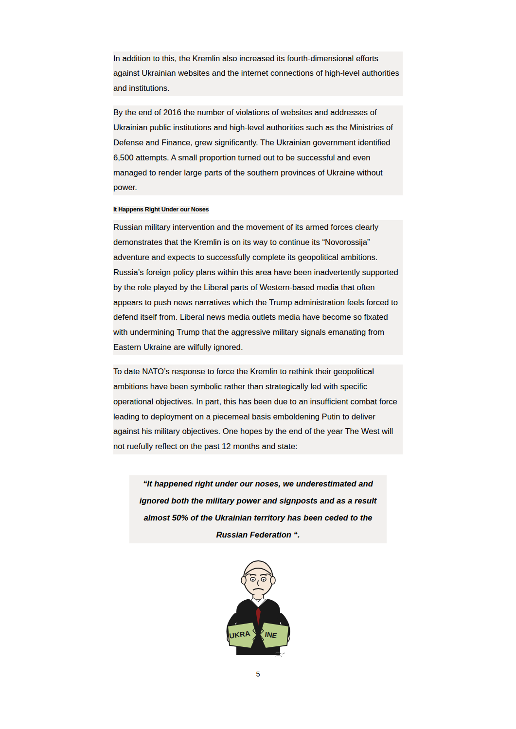In addition to this, the Kremlin also increased its fourth-dimensional efforts against Ukrainian websites and the internet connections of high-level authorities and institutions.
By the end of 2016 the number of violations of websites and addresses of Ukrainian public institutions and high-level authorities such as the Ministries of Defense and Finance, grew significantly. The Ukrainian government identified 6,500 attempts. A small proportion turned out to be successful and even managed to render large parts of the southern provinces of Ukraine without power.
It Happens Right Under our Noses
Russian military intervention and the movement of its armed forces clearly demonstrates that the Kremlin is on its way to continue its “Novorossija” adventure and expects to successfully complete its geopolitical ambitions. Russia’s foreign policy plans within this area have been inadvertently supported by the role played by the Liberal parts of Western-based media that often appears to push news narratives which the Trump administration feels forced to defend itself from. Liberal news media outlets media have become so fixated with undermining Trump that the aggressive military signals emanating from Eastern Ukraine are wilfully ignored.
To date NATO’s response to force the Kremlin to rethink their geopolitical ambitions have been symbolic rather than strategically led with specific operational objectives. In part, this has been due to an insufficient combat force leading to deployment on a piecemeal basis emboldening Putin to deliver against his military objectives. One hopes by the end of the year The West will not ruefully reflect on the past 12 months and state:
“It happened right under our noses, we underestimated and ignored both the military power and signposts and as a result almost 50% of the Ukrainian territory has been ceded to the Russian Federation “.
UKRA INE
5